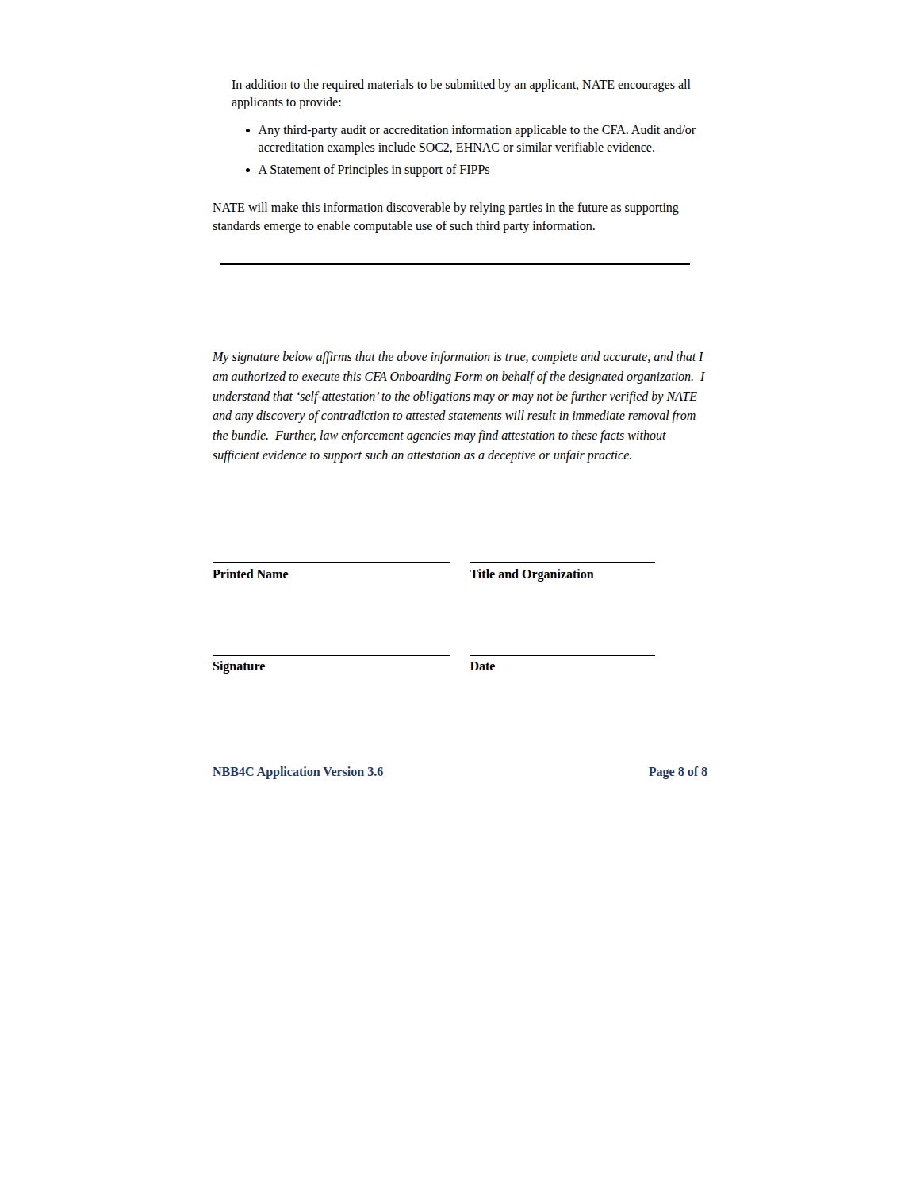In addition to the required materials to be submitted by an applicant, NATE encourages all applicants to provide:
Any third-party audit or accreditation information applicable to the CFA. Audit and/or accreditation examples include SOC2, EHNAC or similar verifiable evidence.
A Statement of Principles in support of FIPPs
NATE will make this information discoverable by relying parties in the future as supporting standards emerge to enable computable use of such third party information.
My signature below affirms that the above information is true, complete and accurate, and that I am authorized to execute this CFA Onboarding Form on behalf of the designated organization. I understand that ‘self-attestation’ to the obligations may or may not be further verified by NATE and any discovery of contradiction to attested statements will result in immediate removal from the bundle. Further, law enforcement agencies may find attestation to these facts without sufficient evidence to support such an attestation as a deceptive or unfair practice.
Printed Name
Title and Organization
Signature
Date
NBB4C Application Version 3.6 Page 8 of 8